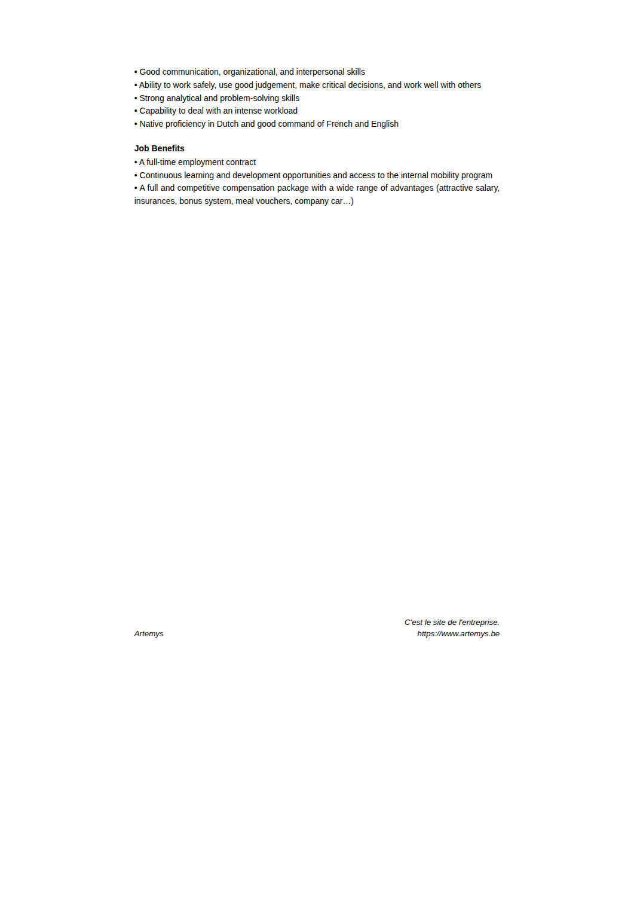• Good communication, organizational, and interpersonal skills
• Ability to work safely, use good judgement, make critical decisions, and work well with others
• Strong analytical and problem-solving skills
• Capability to deal with an intense workload
• Native proficiency in Dutch and good command of French and English
Job Benefits
• A full-time employment contract
• Continuous learning and development opportunities and access to the internal mobility program
• A full and competitive compensation package with a wide range of advantages (attractive salary, insurances, bonus system, meal vouchers, company car…)
Artemys
C'est le site de l'entreprise.
https://www.artemys.be